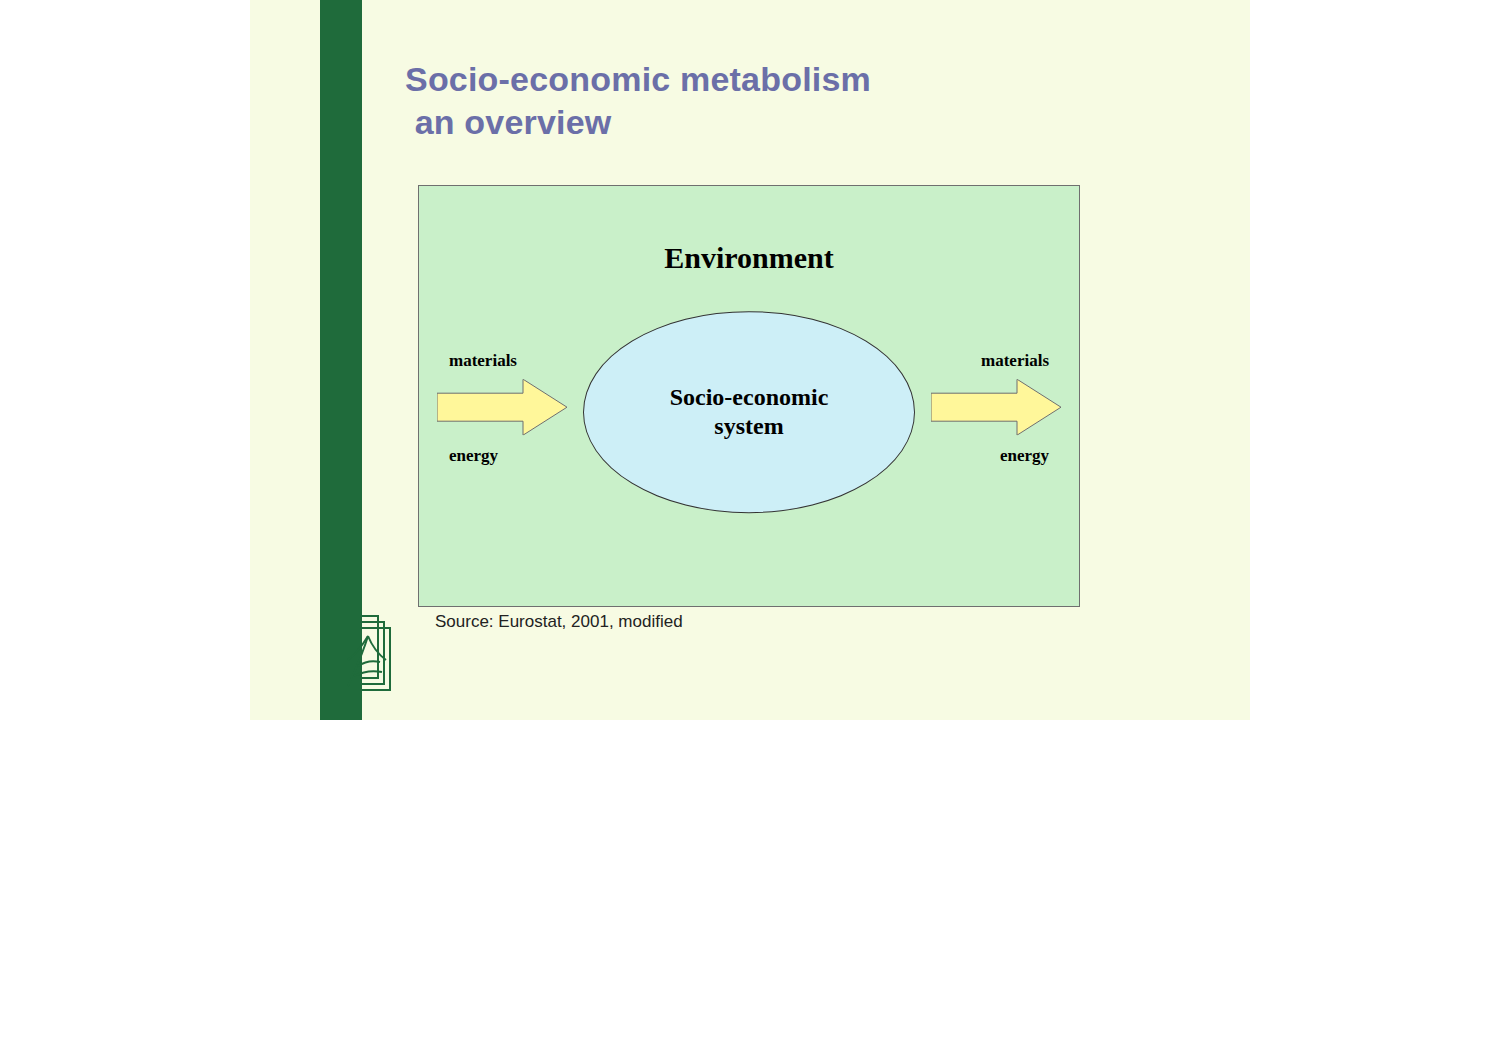Socio-economic metabolism
an overview
Environment
Socio-economic
system
materials
energy
materials
energy
Source: Eurostat, 2001, modified